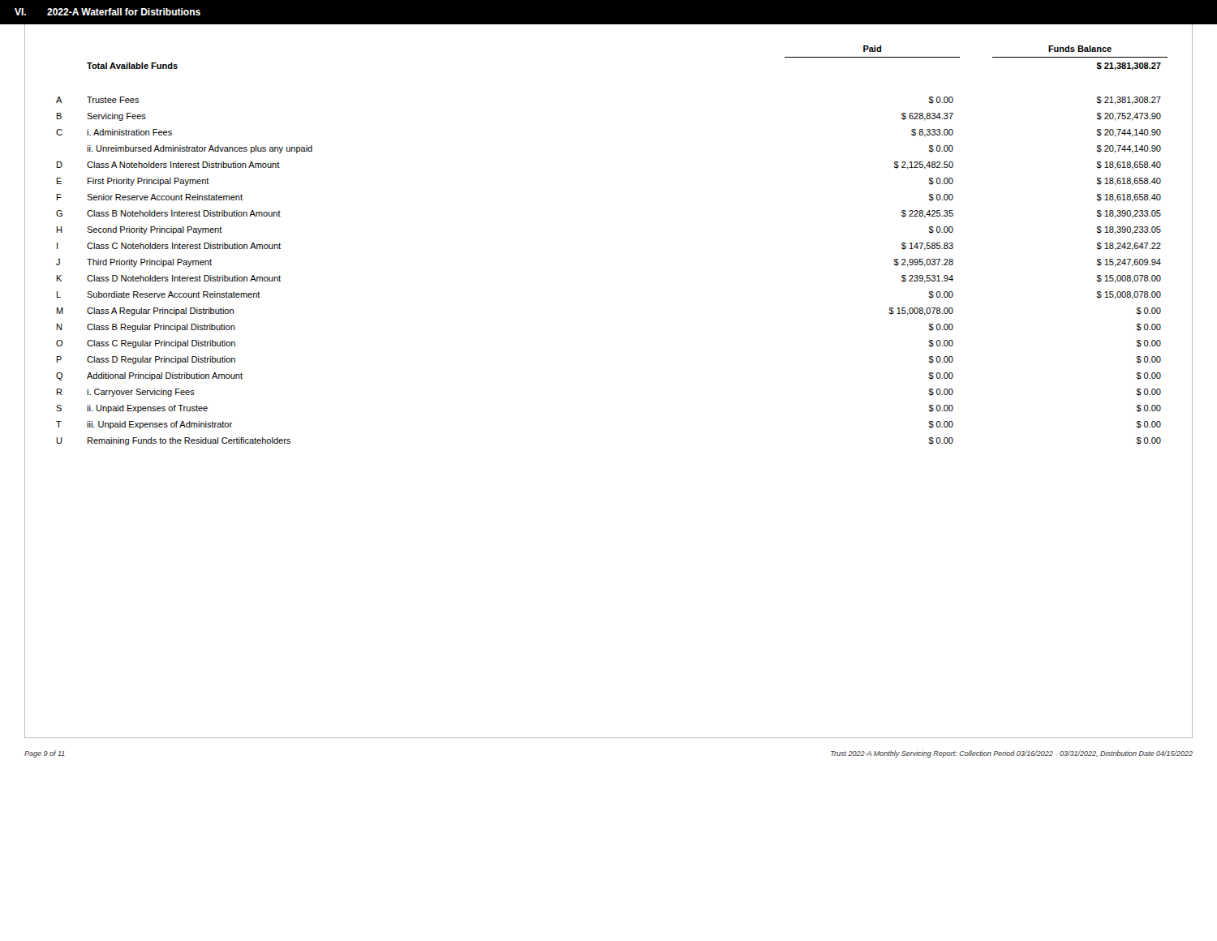VI. 2022-A Waterfall for Distributions
| | | Paid | | Funds Balance |
| --- | --- | --- | --- | --- |
| | Total Available Funds | | | $ 21,381,308.27 |
| A | Trustee Fees | $ 0.00 | | $ 21,381,308.27 |
| B | Servicing Fees | $ 628,834.37 | | $ 20,752,473.90 |
| C | i. Administration Fees | $ 8,333.00 | | $ 20,744,140.90 |
| | ii. Unreimbursed Administrator Advances plus any unpaid | $ 0.00 | | $ 20,744,140.90 |
| D | Class A Noteholders Interest Distribution Amount | $ 2,125,482.50 | | $ 18,618,658.40 |
| E | First Priority Principal Payment | $ 0.00 | | $ 18,618,658.40 |
| F | Senior Reserve Account Reinstatement | $ 0.00 | | $ 18,618,658.40 |
| G | Class B Noteholders Interest Distribution Amount | $ 228,425.35 | | $ 18,390,233.05 |
| H | Second Priority Principal Payment | $ 0.00 | | $ 18,390,233.05 |
| I | Class C Noteholders Interest Distribution Amount | $ 147,585.83 | | $ 18,242,647.22 |
| J | Third Priority Principal Payment | $ 2,995,037.28 | | $ 15,247,609.94 |
| K | Class D Noteholders Interest Distribution Amount | $ 239,531.94 | | $ 15,008,078.00 |
| L | Subordiate Reserve Account Reinstatement | $ 0.00 | | $ 15,008,078.00 |
| M | Class A Regular Principal Distribution | $ 15,008,078.00 | | $ 0.00 |
| N | Class B Regular Principal Distribution | $ 0.00 | | $ 0.00 |
| O | Class C Regular Principal Distribution | $ 0.00 | | $ 0.00 |
| P | Class D Regular Principal Distribution | $ 0.00 | | $ 0.00 |
| Q | Additional Principal Distribution Amount | $ 0.00 | | $ 0.00 |
| R | i. Carryover Servicing Fees | $ 0.00 | | $ 0.00 |
| S | ii. Unpaid Expenses of Trustee | $ 0.00 | | $ 0.00 |
| T | iii. Unpaid Expenses of Administrator | $ 0.00 | | $ 0.00 |
| U | Remaining Funds to the Residual Certificateholders | $ 0.00 | | $ 0.00 |
Page 9 of 11
Trust 2022-A Monthly Servicing Report: Collection Period 03/16/2022 - 03/31/2022, Distribution Date 04/15/2022